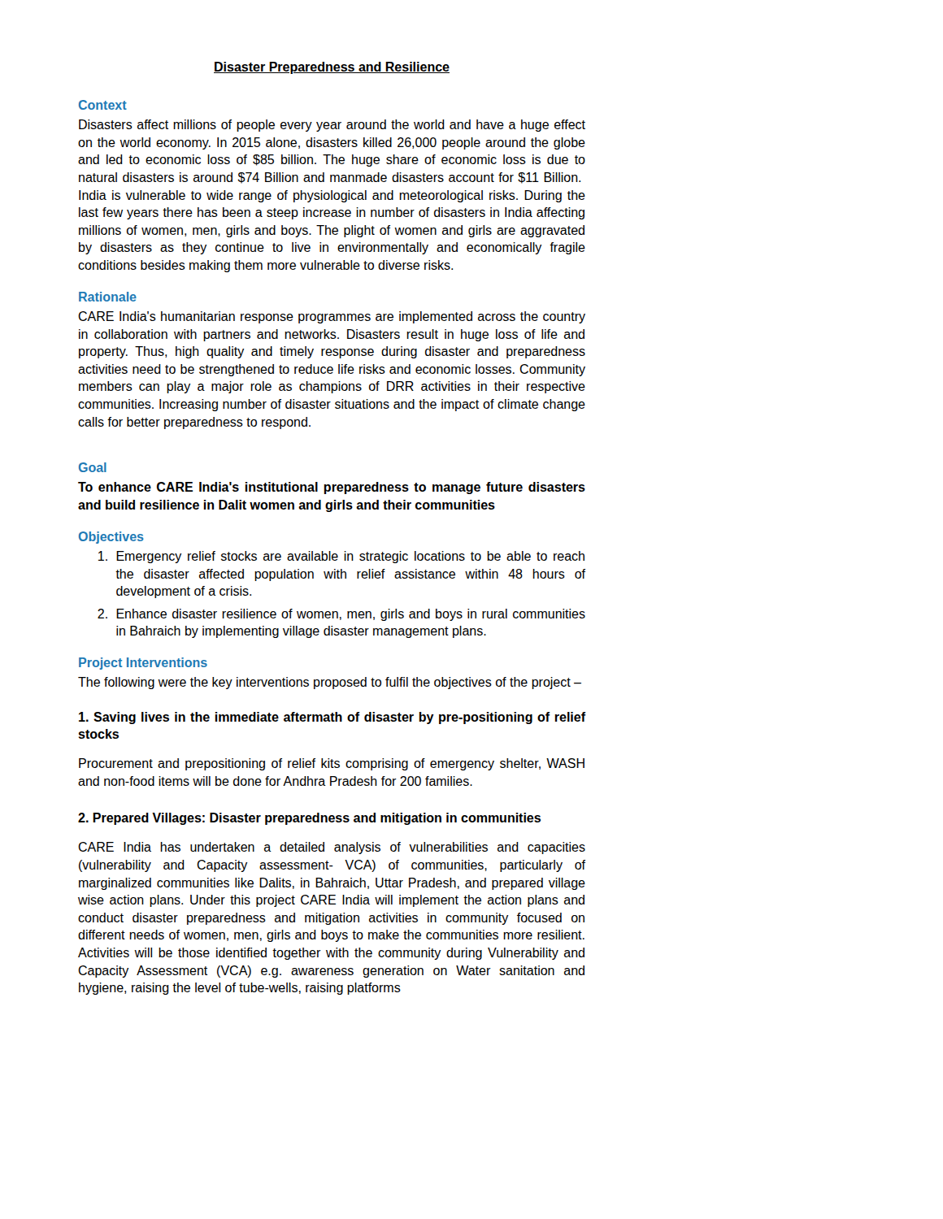Disaster Preparedness and Resilience
Context
Disasters affect millions of people every year around the world and have a huge effect on the world economy. In 2015 alone, disasters killed 26,000 people around the globe and led to economic loss of $85 billion. The huge share of economic loss is due to natural disasters is around $74 Billion and manmade disasters account for $11 Billion. India is vulnerable to wide range of physiological and meteorological risks. During the last few years there has been a steep increase in number of disasters in India affecting millions of women, men, girls and boys. The plight of women and girls are aggravated by disasters as they continue to live in environmentally and economically fragile conditions besides making them more vulnerable to diverse risks.
Rationale
CARE India's humanitarian response programmes are implemented across the country in collaboration with partners and networks. Disasters result in huge loss of life and property. Thus, high quality and timely response during disaster and preparedness activities need to be strengthened to reduce life risks and economic losses. Community members can play a major role as champions of DRR activities in their respective communities. Increasing number of disaster situations and the impact of climate change calls for better preparedness to respond.
Goal
To enhance CARE India's institutional preparedness to manage future disasters and build resilience in Dalit women and girls and their communities
Objectives
Emergency relief stocks are available in strategic locations to be able to reach the disaster affected population with relief assistance within 48 hours of development of a crisis.
Enhance disaster resilience of women, men, girls and boys in rural communities in Bahraich by implementing village disaster management plans.
Project Interventions
The following were the key interventions proposed to fulfil the objectives of the project –
1. Saving lives in the immediate aftermath of disaster by pre-positioning of relief stocks
Procurement and prepositioning of relief kits comprising of emergency shelter, WASH and non-food items will be done for Andhra Pradesh for 200 families.
2. Prepared Villages: Disaster preparedness and mitigation in communities
CARE India has undertaken a detailed analysis of vulnerabilities and capacities (vulnerability and Capacity assessment- VCA) of communities, particularly of marginalized communities like Dalits, in Bahraich, Uttar Pradesh, and prepared village wise action plans. Under this project CARE India will implement the action plans and conduct disaster preparedness and mitigation activities in community focused on different needs of women, men, girls and boys to make the communities more resilient. Activities will be those identified together with the community during Vulnerability and Capacity Assessment (VCA) e.g. awareness generation on Water sanitation and hygiene, raising the level of tube-wells, raising platforms